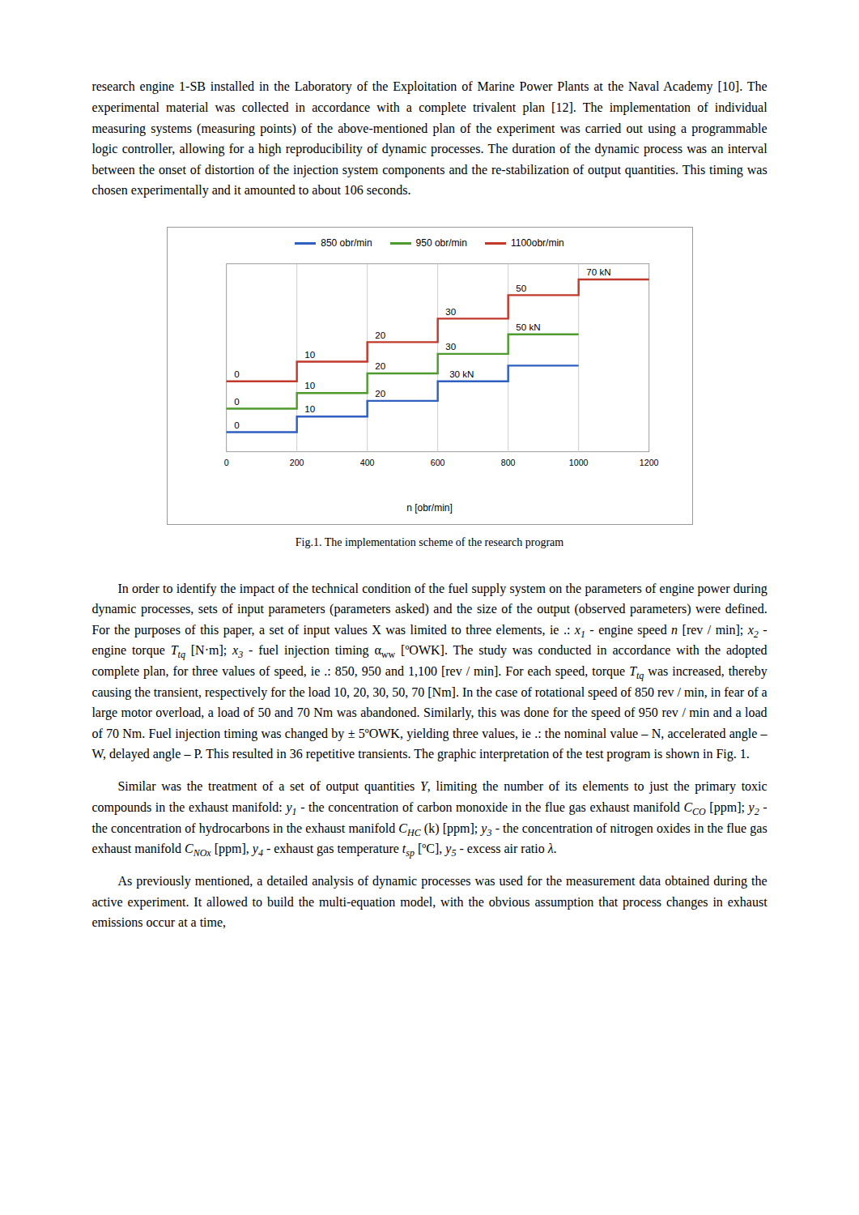research engine 1-SB installed in the Laboratory of the Exploitation of Marine Power Plants at the Naval Academy [10]. The experimental material was collected in accordance with a complete trivalent plan [12]. The implementation of individual measuring systems (measuring points) of the above-mentioned plan of the experiment was carried out using a programmable logic controller, allowing for a high reproducibility of dynamic processes. The duration of the dynamic process was an interval between the onset of distortion of the injection system components and the re-stabilization of output quantities. This timing was chosen experimentally and it amounted to about 106 seconds.
850 obr/min 950 obr/min 1100obr/min
0 200 400 600 800 1000 1200 0 10 20 30 kN 0 10 20 30 50 kN 0 10 20 30 50 70 kN
n [obr/min]
Fig.1. The implementation scheme of the research program
In order to identify the impact of the technical condition of the fuel supply system on the parameters of engine power during dynamic processes, sets of input parameters (parameters asked) and the size of the output (observed parameters) were defined. For the purposes of this paper, a set of input values X was limited to three elements, ie .: x1 - engine speed n [rev / min]; x2 - engine torque Ttq [N·m]; x3 - fuel injection timing αww [ºOWK]. The study was conducted in accordance with the adopted complete plan, for three values of speed, ie .: 850, 950 and 1,100 [rev / min]. For each speed, torque Ttq was increased, thereby causing the transient, respectively for the load 10, 20, 30, 50, 70 [Nm]. In the case of rotational speed of 850 rev / min, in fear of a large motor overload, a load of 50 and 70 Nm was abandoned. Similarly, this was done for the speed of 950 rev / min and a load of 70 Nm. Fuel injection timing was changed by ± 5ºOWK, yielding three values, ie .: the nominal value – N, accelerated angle – W, delayed angle – P. This resulted in 36 repetitive transients. The graphic interpretation of the test program is shown in Fig. 1.
Similar was the treatment of a set of output quantities Y, limiting the number of its elements to just the primary toxic compounds in the exhaust manifold: y1 - the concentration of carbon monoxide in the flue gas exhaust manifold CCO [ppm]; y2 - the concentration of hydrocarbons in the exhaust manifold CHC (k) [ppm]; y3 - the concentration of nitrogen oxides in the flue gas exhaust manifold CNOx [ppm], y4 - exhaust gas temperature tsp [ºC], y5 - excess air ratio λ.
As previously mentioned, a detailed analysis of dynamic processes was used for the measurement data obtained during the active experiment. It allowed to build the multi-equation model, with the obvious assumption that process changes in exhaust emissions occur at a time,